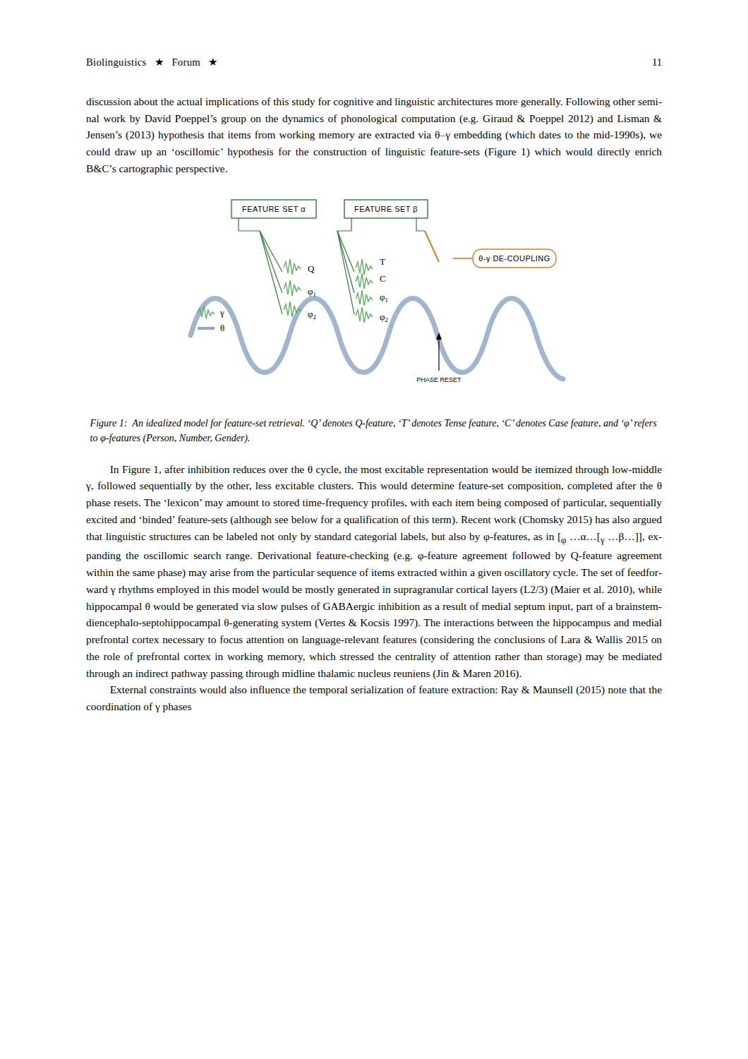Biolinguistics ★ Forum ★
11
discussion about the actual implications of this study for cognitive and linguistic architectures more generally. Following other seminal work by David Poeppel’s group on the dynamics of phonological computation (e.g. Giraud & Poeppel 2012) and Lisman & Jensen’s (2013) hypothesis that items from working memory are extracted via θ–γ embedding (which dates to the mid-1990s), we could draw up an ‘oscillomic’ hypothesis for the construction of linguistic feature-sets (Figure 1) which would directly enrich B&C’s cartographic perspective.
FEATURE SET α FEATURE SET β θ-γ DE-COUPLING Q φ1 φ2 T C φ1 φ2 γ θ PHASE RESET
Figure 1: An idealized model for feature-set retrieval. ‘Q’ denotes Q-feature, ‘T’ denotes Tense feature, ‘C’ denotes Case feature, and ‘φ’ refers to φ-features (Person, Number, Gender).
In Figure 1, after inhibition reduces over the θ cycle, the most excitable representation would be itemized through low-middle γ, followed sequentially by the other, less excitable clusters. This would determine feature-set composition, completed after the θ phase resets. The ‘lexicon’ may amount to stored time-frequency profiles, with each item being composed of particular, sequentially excited and ‘binded’ feature-sets (although see below for a qualification of this term). Recent work (Chomsky 2015) has also argued that linguistic structures can be labeled not only by standard categorial labels, but also by φ-features, as in [φ …α…[γ …β…]], expanding the oscillomic search range. Derivational feature-checking (e.g. φ-feature agreement followed by Q-feature agreement within the same phase) may arise from the particular sequence of items extracted within a given oscillatory cycle. The set of feedforward γ rhythms employed in this model would be mostly generated in supragranular cortical layers (L2/3) (Maier et al. 2010), while hippocampal θ would be generated via slow pulses of GABAergic inhibition as a result of medial septum input, part of a brainstem-diencephalo-septohippocampal θ-generating system (Vertes & Kocsis 1997). The interactions between the hippocampus and medial prefrontal cortex necessary to focus attention on language-relevant features (considering the conclusions of Lara & Wallis 2015 on the role of prefrontal cortex in working memory, which stressed the centrality of attention rather than storage) may be mediated through an indirect pathway passing through midline thalamic nucleus reuniens (Jin & Maren 2016).
External constraints would also influence the temporal serialization of feature extraction: Ray & Maunsell (2015) note that the coordination of γ phases